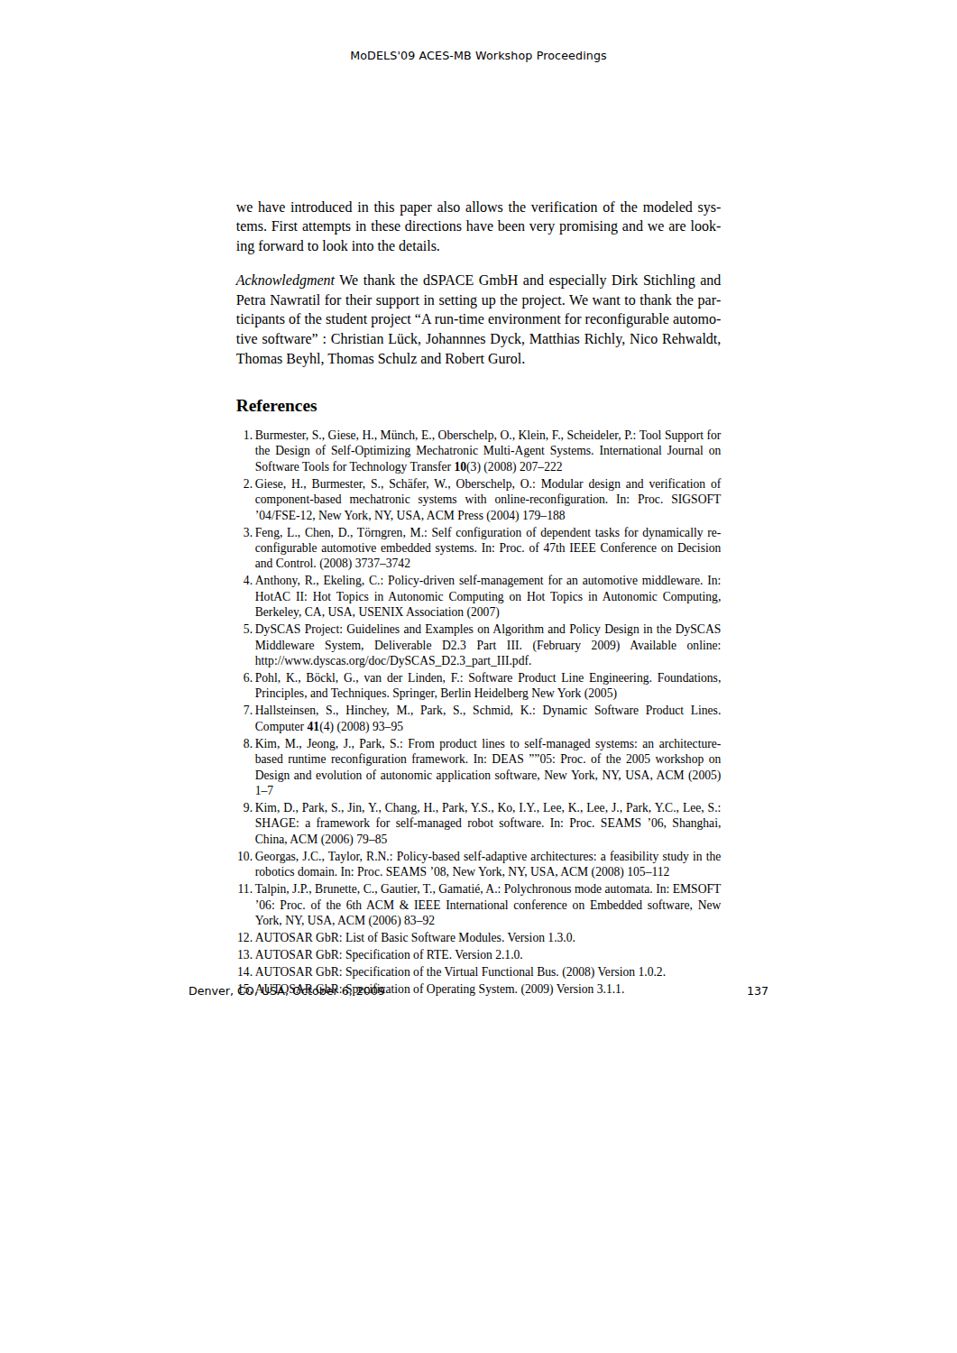MoDELS'09 ACES-MB Workshop Proceedings
we have introduced in this paper also allows the verification of the modeled systems. First attempts in these directions have been very promising and we are looking forward to look into the details.
Acknowledgment We thank the dSPACE GmbH and especially Dirk Stichling and Petra Nawratil for their support in setting up the project. We want to thank the participants of the student project “A run-time environment for reconfigurable automotive software” : Christian Lück, Johannnes Dyck, Matthias Richly, Nico Rehwaldt, Thomas Beyhl, Thomas Schulz and Robert Gurol.
References
Burmester, S., Giese, H., Münch, E., Oberschelp, O., Klein, F., Scheideler, P.: Tool Support for the Design of Self-Optimizing Mechatronic Multi-Agent Systems. International Journal on Software Tools for Technology Transfer 10(3) (2008) 207–222
Giese, H., Burmester, S., Schäfer, W., Oberschelp, O.: Modular design and verification of component-based mechatronic systems with online-reconfiguration. In: Proc. SIGSOFT ’04/FSE-12, New York, NY, USA, ACM Press (2004) 179–188
Feng, L., Chen, D., Törngren, M.: Self configuration of dependent tasks for dynamically reconfigurable automotive embedded systems. In: Proc. of 47th IEEE Conference on Decision and Control. (2008) 3737–3742
Anthony, R., Ekeling, C.: Policy-driven self-management for an automotive middleware. In: HotAC II: Hot Topics in Autonomic Computing on Hot Topics in Autonomic Computing, Berkeley, CA, USA, USENIX Association (2007)
DySCAS Project: Guidelines and Examples on Algorithm and Policy Design in the DySCAS Middleware System, Deliverable D2.3 Part III. (February 2009) Available online: http://www.dyscas.org/doc/DySCAS_D2.3_part_III.pdf.
Pohl, K., Böckl, G., van der Linden, F.: Software Product Line Engineering. Foundations, Principles, and Techniques. Springer, Berlin Heidelberg New York (2005)
Hallsteinsen, S., Hinchey, M., Park, S., Schmid, K.: Dynamic Software Product Lines. Computer 41(4) (2008) 93–95
Kim, M., Jeong, J., Park, S.: From product lines to self-managed systems: an architecture-based runtime reconfiguration framework. In: DEAS ””05: Proc. of the 2005 workshop on Design and evolution of autonomic application software, New York, NY, USA, ACM (2005) 1–7
Kim, D., Park, S., Jin, Y., Chang, H., Park, Y.S., Ko, I.Y., Lee, K., Lee, J., Park, Y.C., Lee, S.: SHAGE: a framework for self-managed robot software. In: Proc. SEAMS ’06, Shanghai, China, ACM (2006) 79–85
Georgas, J.C., Taylor, R.N.: Policy-based self-adaptive architectures: a feasibility study in the robotics domain. In: Proc. SEAMS ’08, New York, NY, USA, ACM (2008) 105–112
Talpin, J.P., Brunette, C., Gautier, T., Gamatié, A.: Polychronous mode automata. In: EMSOFT ’06: Proc. of the 6th ACM & IEEE International conference on Embedded software, New York, NY, USA, ACM (2006) 83–92
AUTOSAR GbR: List of Basic Software Modules. Version 1.3.0.
AUTOSAR GbR: Specification of RTE. Version 2.1.0.
AUTOSAR GbR: Specification of the Virtual Functional Bus. (2008) Version 1.0.2.
AUTOSAR GbR: Specification of Operating System. (2009) Version 3.1.1.
Denver, CO, USA, October 6, 2009
137